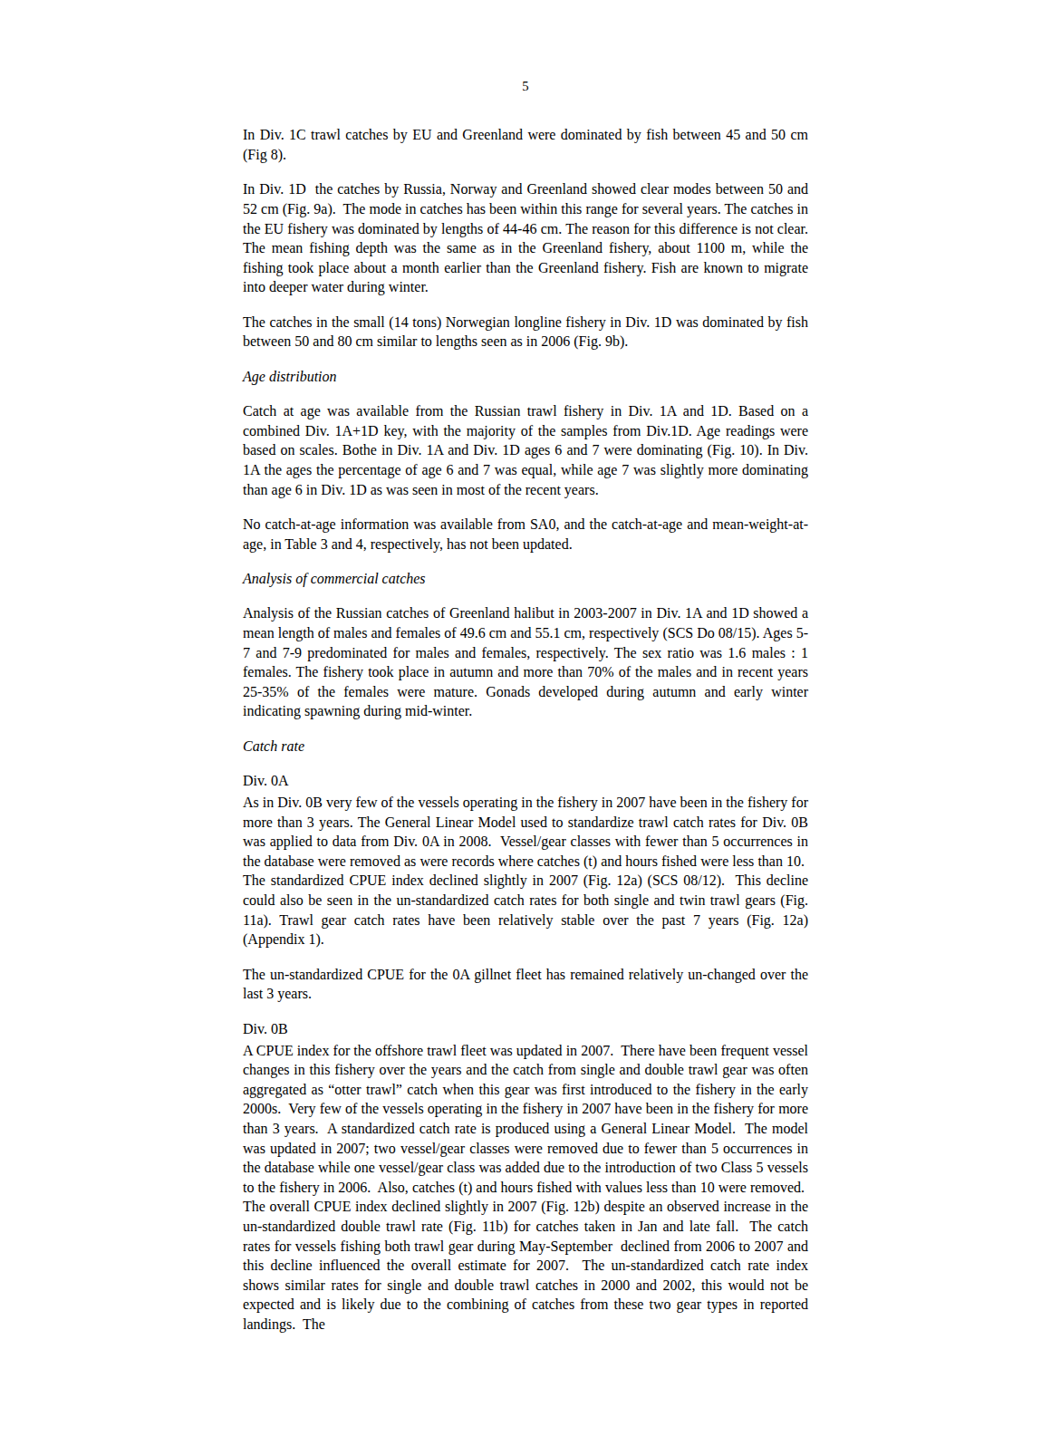5
In Div. 1C trawl catches by EU and Greenland were dominated by fish between 45 and 50 cm (Fig 8).
In Div. 1D the catches by Russia, Norway and Greenland showed clear modes between 50 and 52 cm (Fig. 9a). The mode in catches has been within this range for several years. The catches in the EU fishery was dominated by lengths of 44-46 cm. The reason for this difference is not clear. The mean fishing depth was the same as in the Greenland fishery, about 1100 m, while the fishing took place about a month earlier than the Greenland fishery. Fish are known to migrate into deeper water during winter.
The catches in the small (14 tons) Norwegian longline fishery in Div. 1D was dominated by fish between 50 and 80 cm similar to lengths seen as in 2006 (Fig. 9b).
Age distribution
Catch at age was available from the Russian trawl fishery in Div. 1A and 1D. Based on a combined Div. 1A+1D key, with the majority of the samples from Div.1D. Age readings were based on scales. Bothe in Div. 1A and Div. 1D ages 6 and 7 were dominating (Fig. 10). In Div. 1A the ages the percentage of age 6 and 7 was equal, while age 7 was slightly more dominating than age 6 in Div. 1D as was seen in most of the recent years.
No catch-at-age information was available from SA0, and the catch-at-age and mean-weight-at-age, in Table 3 and 4, respectively, has not been updated.
Analysis of commercial catches
Analysis of the Russian catches of Greenland halibut in 2003-2007 in Div. 1A and 1D showed a mean length of males and females of 49.6 cm and 55.1 cm, respectively (SCS Do 08/15). Ages 5-7 and 7-9 predominated for males and females, respectively. The sex ratio was 1.6 males : 1 females. The fishery took place in autumn and more than 70% of the males and in recent years 25-35% of the females were mature. Gonads developed during autumn and early winter indicating spawning during mid-winter.
Catch rate
Div. 0A
As in Div. 0B very few of the vessels operating in the fishery in 2007 have been in the fishery for more than 3 years. The General Linear Model used to standardize trawl catch rates for Div. 0B was applied to data from Div. 0A in 2008. Vessel/gear classes with fewer than 5 occurrences in the database were removed as were records where catches (t) and hours fished were less than 10. The standardized CPUE index declined slightly in 2007 (Fig. 12a) (SCS 08/12). This decline could also be seen in the un-standardized catch rates for both single and twin trawl gears (Fig. 11a). Trawl gear catch rates have been relatively stable over the past 7 years (Fig. 12a) (Appendix 1).
The un-standardized CPUE for the 0A gillnet fleet has remained relatively un-changed over the last 3 years.
Div. 0B
A CPUE index for the offshore trawl fleet was updated in 2007. There have been frequent vessel changes in this fishery over the years and the catch from single and double trawl gear was often aggregated as “otter trawl” catch when this gear was first introduced to the fishery in the early 2000s. Very few of the vessels operating in the fishery in 2007 have been in the fishery for more than 3 years. A standardized catch rate is produced using a General Linear Model. The model was updated in 2007; two vessel/gear classes were removed due to fewer than 5 occurrences in the database while one vessel/gear class was added due to the introduction of two Class 5 vessels to the fishery in 2006. Also, catches (t) and hours fished with values less than 10 were removed. The overall CPUE index declined slightly in 2007 (Fig. 12b) despite an observed increase in the un-standardized double trawl rate (Fig. 11b) for catches taken in Jan and late fall. The catch rates for vessels fishing both trawl gear during May-September declined from 2006 to 2007 and this decline influenced the overall estimate for 2007. The un-standardized catch rate index shows similar rates for single and double trawl catches in 2000 and 2002, this would not be expected and is likely due to the combining of catches from these two gear types in reported landings. The